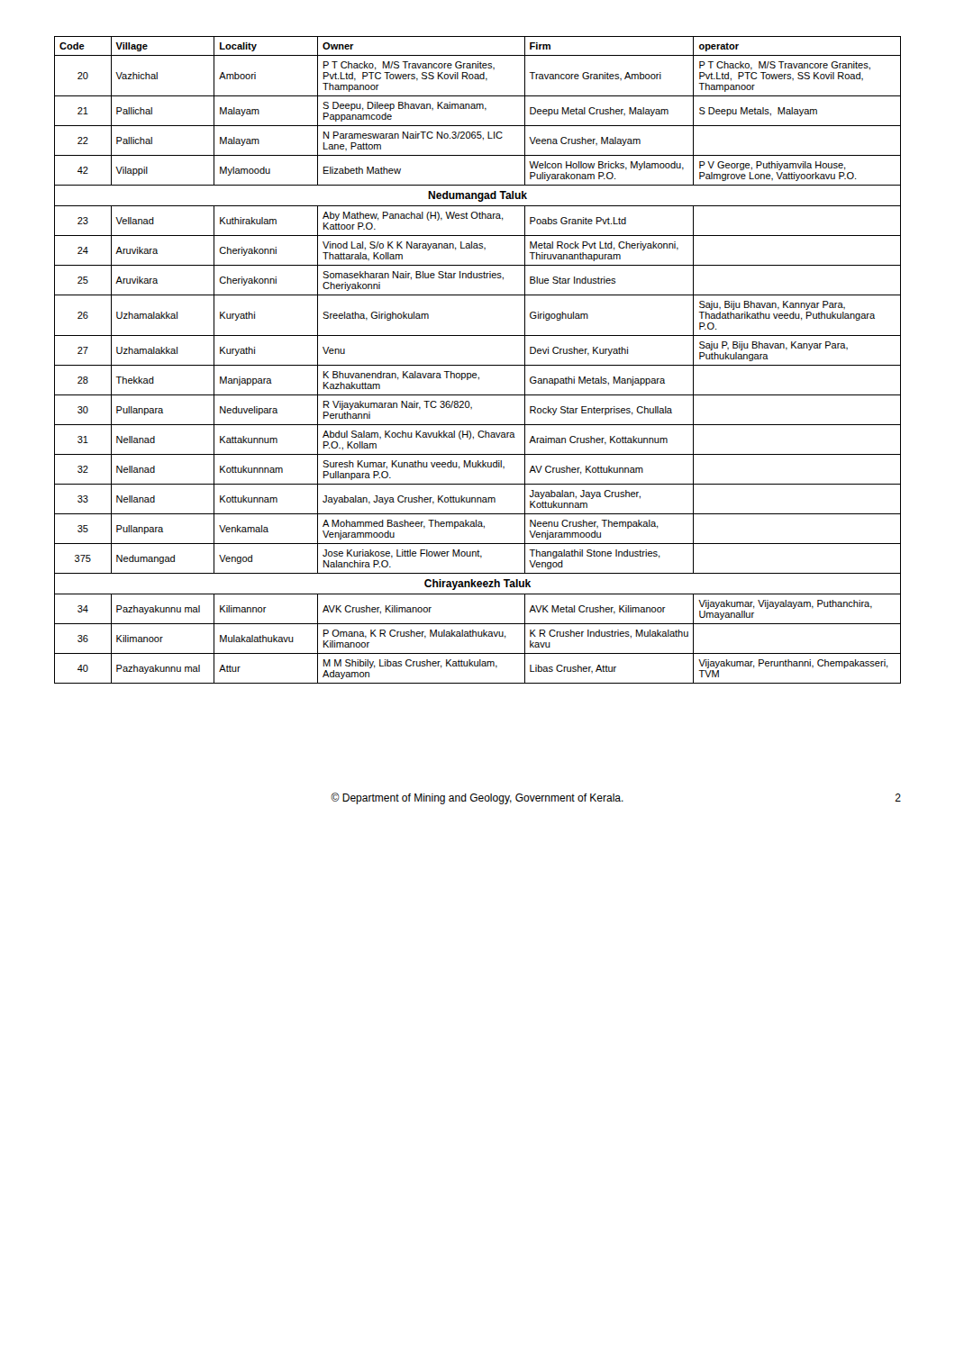| Code | Village | Locality | Owner | Firm | operator |
| --- | --- | --- | --- | --- | --- |
| 20 | Vazhichal | Amboori | P T Chacko, M/S Travancore Granites, Pvt.Ltd, PTC Towers, SS Kovil Road, Thampanoor | Travancore Granites, Amboori | P T Chacko, M/S Travancore Granites, Pvt.Ltd, PTC Towers, SS Kovil Road, Thampanoor |
| 21 | Pallichal | Malayam | S Deepu, Dileep Bhavan, Kaimanam, Pappanamcode | Deepu Metal Crusher, Malayam | S Deepu Metals, Malayam |
| 22 | Pallichal | Malayam | N Parameswaran NairTC No.3/2065, LIC Lane, Pattom | Veena Crusher, Malayam | |
| 42 | Vilappil | Mylamoodu | Elizabeth Mathew | Welcon Hollow Bricks, Mylamoodu, Puliyarakonam P.O. | P V George, Puthiyamvila House, Palmgrove Lone, Vattiyoorkavu P.O. |
| Nedumangad Taluk |
| 23 | Vellanad | Kuthirakulam | Aby Mathew, Panachal (H), West Othara, Kattoor P.O. | Poabs Granite Pvt.Ltd | |
| 24 | Aruvikara | Cheriyakonni | Vinod Lal, S/o K K Narayanan, Lalas, Thattarala, Kollam | Metal Rock Pvt Ltd, Cheriyakonni, Thiruvananthapuram | |
| 25 | Aruvikara | Cheriyakonni | Somasekharan Nair, Blue Star Industries, Cheriyakonni | Blue Star Industries | |
| 26 | Uzhamalakkal | Kuryathi | Sreelatha, Girighokulam | Girigoghulam | Saju, Biju Bhavan, Kannyar Para, Thadatharikathu veedu, Puthukulangara P.O. |
| 27 | Uzhamalakkal | Kuryathi | Venu | Devi Crusher, Kuryathi | Saju P, Biju Bhavan, Kanyar Para, Puthukulangara |
| 28 | Thekkad | Manjappara | K Bhuvanendran, Kalavara Thoppe, Kazhakuttam | Ganapathi Metals, Manjappara | |
| 30 | Pullanpara | Neduvelipara | R Vijayakumaran Nair, TC 36/820, Peruthanni | Rocky Star Enterprises, Chullala | |
| 31 | Nellanad | Kattakunnum | Abdul Salam, Kochu Kavukkal (H), Chavara P.O., Kollam | Araiman Crusher, Kottakunnum | |
| 32 | Nellanad | Kottukunnnam | Suresh Kumar, Kunathu veedu, Mukkudil, Pullanpara P.O. | AV Crusher, Kottukunnam | |
| 33 | Nellanad | Kottukunnam | Jayabalan, Jaya Crusher, Kottukunnam | Jayabalan, Jaya Crusher, Kottukunnam | |
| 35 | Pullanpara | Venkamala | A Mohammed Basheer, Thempakala, Venjarammoodu | Neenu Crusher, Thempakala, Venjarammoodu | |
| 375 | Nedumangad | Vengod | Jose Kuriakose, Little Flower Mount, Nalanchira P.O. | Thangalathil Stone Industries, Vengod | |
| Chirayankeezh Taluk |
| 34 | Pazhayakunnu mal | Kilimannor | AVK Crusher, Kilimanoor | AVK Metal Crusher, Kilimanoor | Vijayakumar, Vijayalayam, Puthanchira, Umayanallur |
| 36 | Kilimanoor | Mulakalathukavu | P Omana, K R Crusher, Mulakalathukavu, Kilimanoor | K R Crusher Industries, Mulakalathu kavu | |
| 40 | Pazhayakunnu mal | Attur | M M Shibily, Libas Crusher, Kattukulam, Adayamon | Libas Crusher, Attur | Vijayakumar, Perunthanni, Chempakasseri, TVM |
© Department of Mining and Geology, Government of Kerala. 2